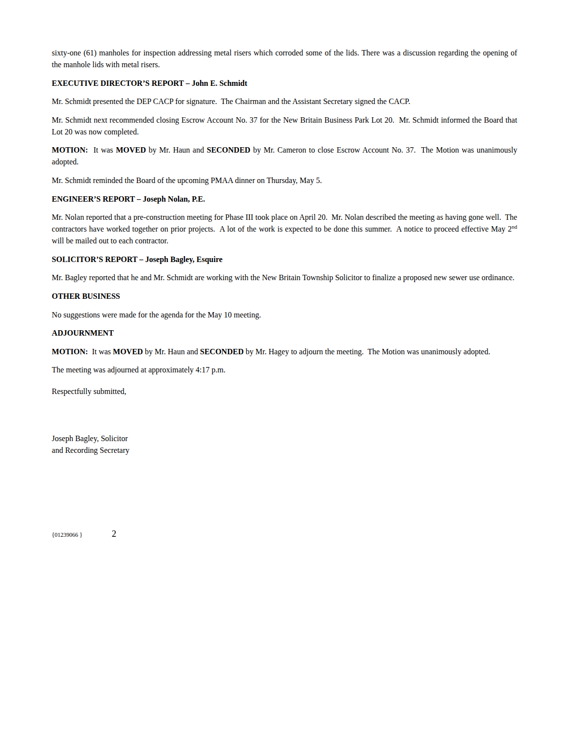sixty-one (61) manholes for inspection addressing metal risers which corroded some of the lids. There was a discussion regarding the opening of the manhole lids with metal risers.
EXECUTIVE DIRECTOR’S REPORT – John E. Schmidt
Mr. Schmidt presented the DEP CACP for signature. The Chairman and the Assistant Secretary signed the CACP.
Mr. Schmidt next recommended closing Escrow Account No. 37 for the New Britain Business Park Lot 20. Mr. Schmidt informed the Board that Lot 20 was now completed.
MOTION: It was MOVED by Mr. Haun and SECONDED by Mr. Cameron to close Escrow Account No. 37. The Motion was unanimously adopted.
Mr. Schmidt reminded the Board of the upcoming PMAA dinner on Thursday, May 5.
ENGINEER’S REPORT – Joseph Nolan, P.E.
Mr. Nolan reported that a pre-construction meeting for Phase III took place on April 20. Mr. Nolan described the meeting as having gone well. The contractors have worked together on prior projects. A lot of the work is expected to be done this summer. A notice to proceed effective May 2nd will be mailed out to each contractor.
SOLICITOR’S REPORT – Joseph Bagley, Esquire
Mr. Bagley reported that he and Mr. Schmidt are working with the New Britain Township Solicitor to finalize a proposed new sewer use ordinance.
OTHER BUSINESS
No suggestions were made for the agenda for the May 10 meeting.
ADJOURNMENT
MOTION: It was MOVED by Mr. Haun and SECONDED by Mr. Hagey to adjourn the meeting. The Motion was unanimously adopted.
The meeting was adjourned at approximately 4:17 p.m.
Respectfully submitted,
Joseph Bagley, Solicitor
and Recording Secretary
{01239066 } 2